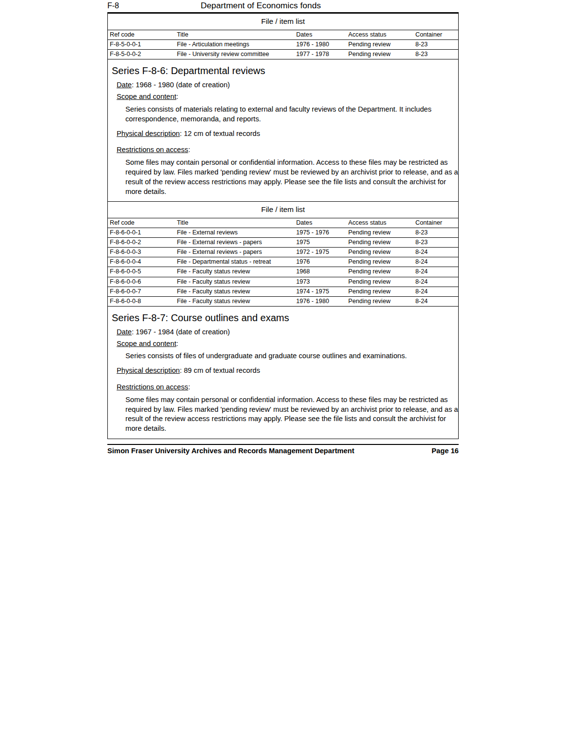F-8
Department of Economics fonds
File / item list
| Ref code | Title | Dates | Access status | Container |
| --- | --- | --- | --- | --- |
| F-8-5-0-0-1 | File - Articulation meetings | 1976 - 1980 | Pending review | 8-23 |
| F-8-5-0-0-2 | File - University review committee | 1977 - 1978 | Pending review | 8-23 |
Series F-8-6: Departmental reviews
Date: 1968 - 1980 (date of creation)
Scope and content:
Series consists of materials relating to external and faculty reviews of the Department. It includes correspondence, memoranda, and reports.
Physical description: 12 cm of textual records
Restrictions on access:
Some files may contain personal or confidential information. Access to these files may be restricted as required by law. Files marked 'pending review' must be reviewed by an archivist prior to release, and as a result of the review access restrictions may apply. Please see the file lists and consult the archivist for more details.
File / item list
| Ref code | Title | Dates | Access status | Container |
| --- | --- | --- | --- | --- |
| F-8-6-0-0-1 | File - External reviews | 1975 - 1976 | Pending review | 8-23 |
| F-8-6-0-0-2 | File - External reviews - papers | 1975 | Pending review | 8-23 |
| F-8-6-0-0-3 | File - External reviews - papers | 1972 - 1975 | Pending review | 8-24 |
| F-8-6-0-0-4 | File - Departmental status - retreat | 1976 | Pending review | 8-24 |
| F-8-6-0-0-5 | File - Faculty status review | 1968 | Pending review | 8-24 |
| F-8-6-0-0-6 | File - Faculty status review | 1973 | Pending review | 8-24 |
| F-8-6-0-0-7 | File - Faculty status review | 1974 - 1975 | Pending review | 8-24 |
| F-8-6-0-0-8 | File - Faculty status review | 1976 - 1980 | Pending review | 8-24 |
Series F-8-7: Course outlines and exams
Date: 1967 - 1984 (date of creation)
Scope and content:
Series consists of files of undergraduate and graduate course outlines and examinations.
Physical description: 89 cm of textual records
Restrictions on access:
Some files may contain personal or confidential information. Access to these files may be restricted as required by law. Files marked 'pending review' must be reviewed by an archivist prior to release, and as a result of the review access restrictions may apply. Please see the file lists and consult the archivist for more details.
Simon Fraser University Archives and Records Management Department
Page 16